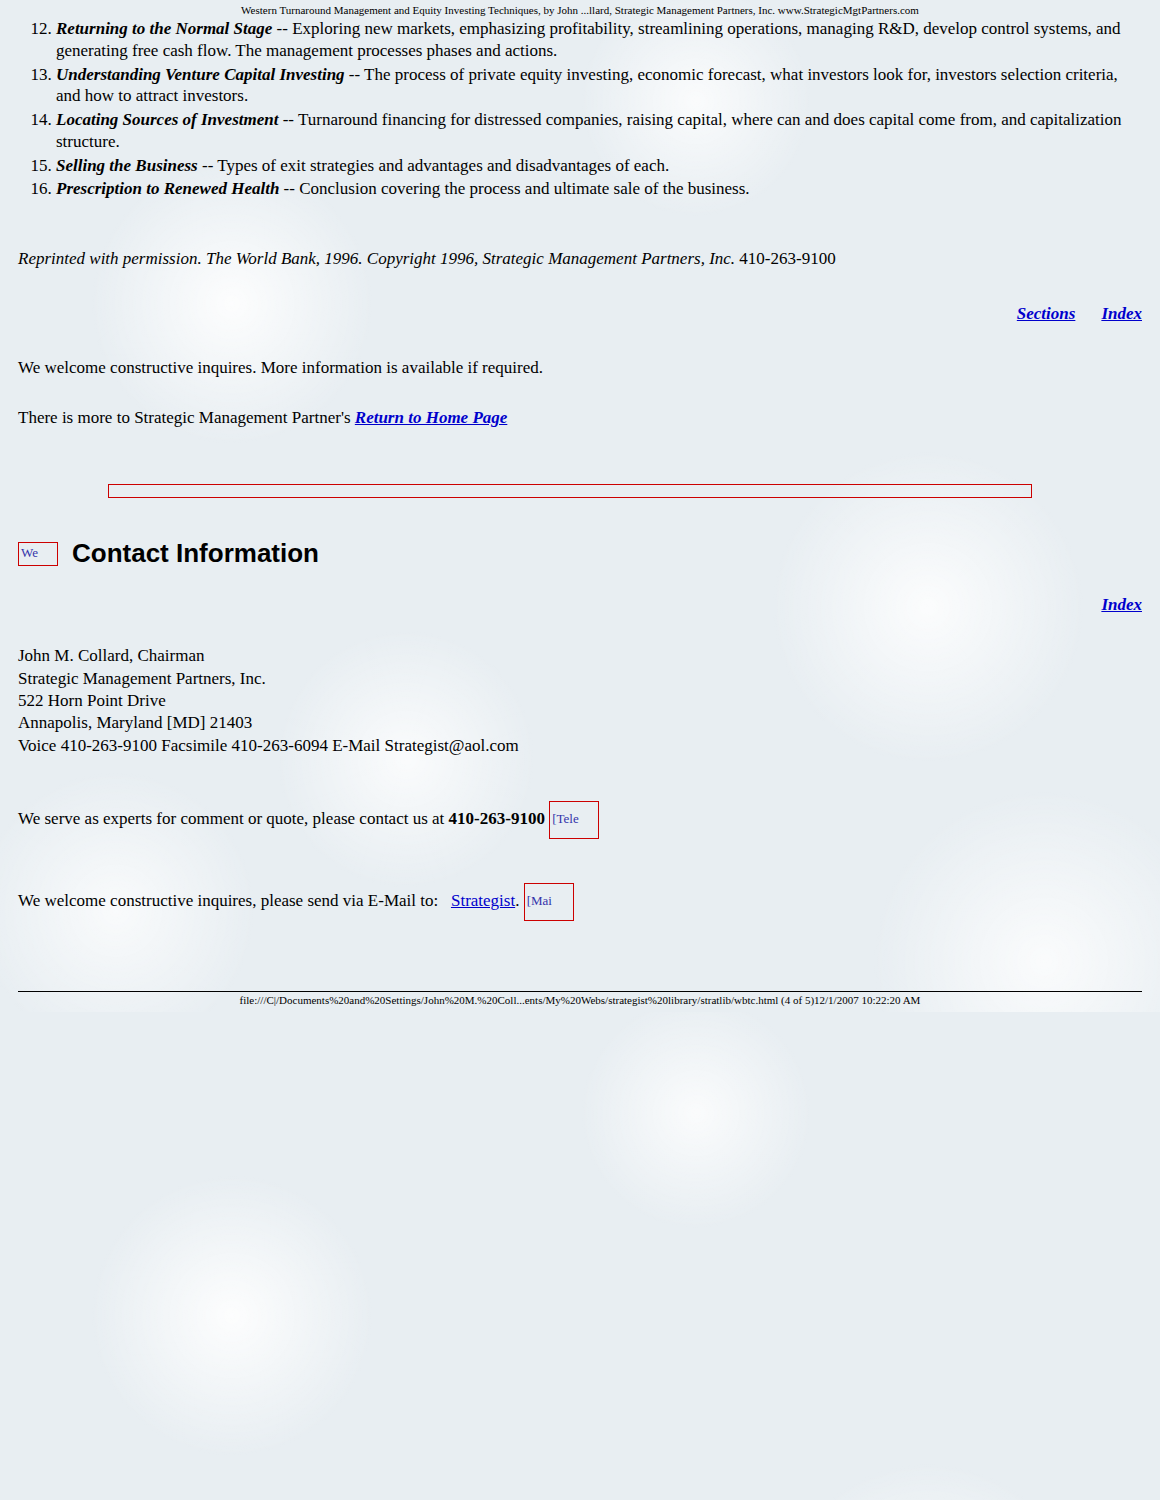Western Turnaround Management and Equity Investing Techniques, by John ...llard, Strategic Management Partners, Inc. www.StrategicMgtPartners.com
Returning to the Normal Stage -- Exploring new markets, emphasizing profitability, streamlining operations, managing R&D, develop control systems, and generating free cash flow. The management processes phases and actions.
Understanding Venture Capital Investing -- The process of private equity investing, economic forecast, what investors look for, investors selection criteria, and how to attract investors.
Locating Sources of Investment -- Turnaround financing for distressed companies, raising capital, where can and does capital come from, and capitalization structure.
Selling the Business -- Types of exit strategies and advantages and disadvantages of each.
Prescription to Renewed Health -- Conclusion covering the process and ultimate sale of the business.
Reprinted with permission. The World Bank, 1996. Copyright 1996, Strategic Management Partners, Inc. 410-263-9100
Sections Index
We welcome constructive inquires. More information is available if required.
There is more to Strategic Management Partner's Return to Home Page
We
Contact Information
Index
John M. Collard, Chairman
Strategic Management Partners, Inc.
522 Horn Point Drive
Annapolis, Maryland [MD] 21403
Voice 410-263-9100 Facsimile 410-263-6094 E-Mail Strategist@aol.com
We serve as experts for comment or quote, please contact us at 410-263-9100 [Tele
We welcome constructive inquires, please send via E-Mail to: Strategist. [Mai
file:///C|/Documents%20and%20Settings/John%20M.%20Coll...ents/My%20Webs/strategist%20library/stratlib/wbtc.html (4 of 5)12/1/2007 10:22:20 AM